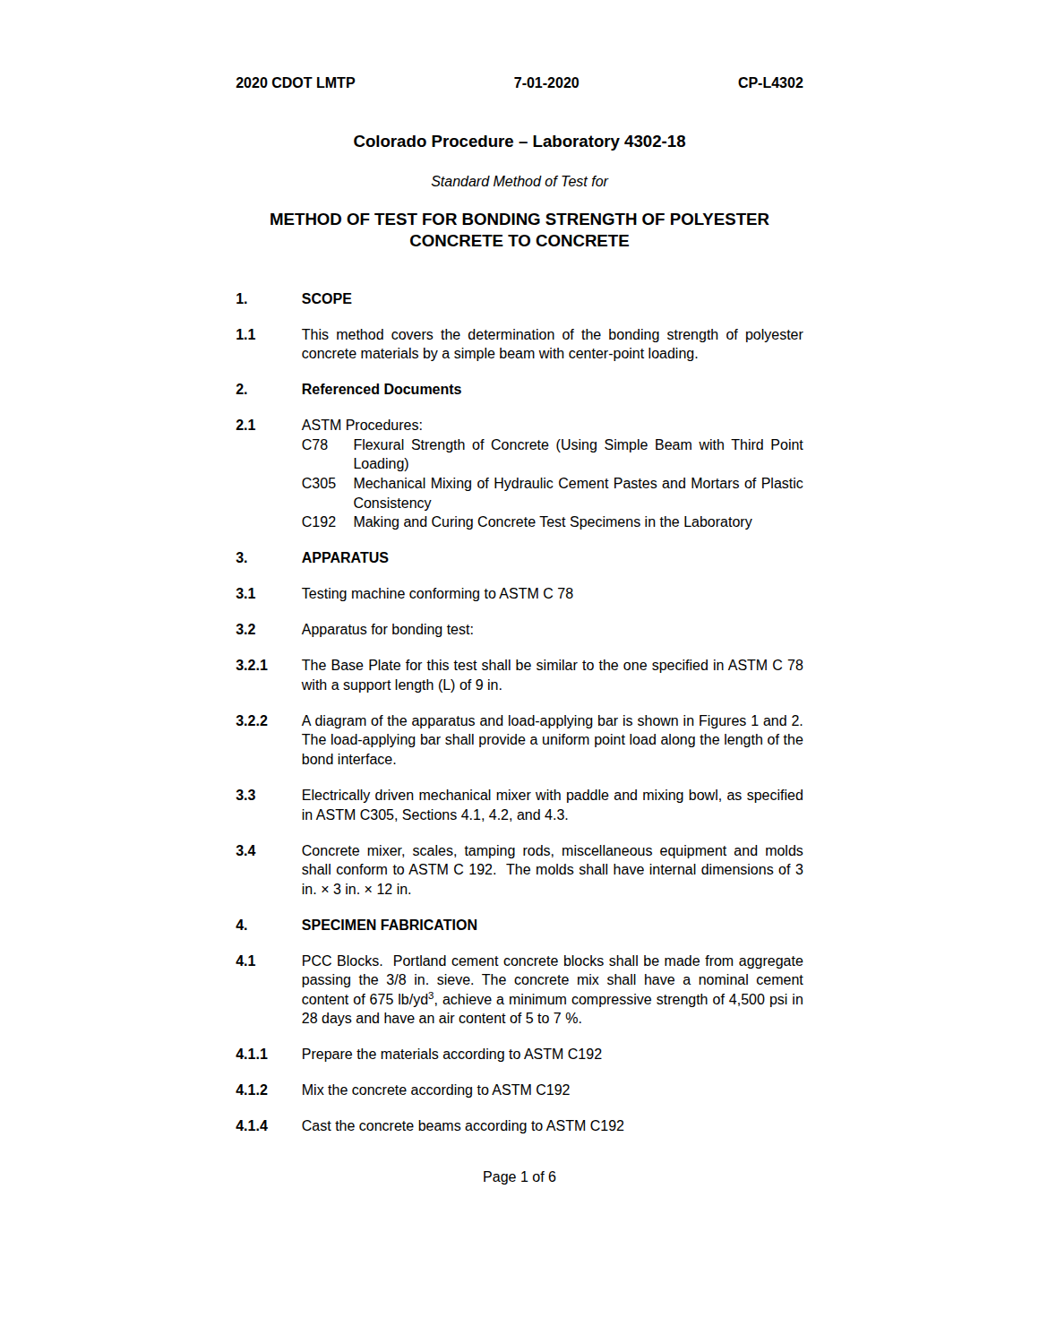2020 CDOT LMTP
7-01-2020
CP-L4302
Colorado Procedure – Laboratory 4302-18
Standard Method of Test for
METHOD OF TEST FOR BONDING STRENGTH OF POLYESTER CONCRETE TO CONCRETE
1.
SCOPE
1.1
This method covers the determination of the bonding strength of polyester concrete materials by a simple beam with center-point loading.
2.
Referenced Documents
2.1
ASTM Procedures:
C78 Flexural Strength of Concrete (Using Simple Beam with Third Point Loading)
C305 Mechanical Mixing of Hydraulic Cement Pastes and Mortars of Plastic Consistency
C192 Making and Curing Concrete Test Specimens in the Laboratory
3.
APPARATUS
3.1
Testing machine conforming to ASTM C 78
3.2
Apparatus for bonding test:
3.2.1
The Base Plate for this test shall be similar to the one specified in ASTM C 78 with a support length (L) of 9 in.
3.2.2
A diagram of the apparatus and load-applying bar is shown in Figures 1 and 2. The load-applying bar shall provide a uniform point load along the length of the bond interface.
3.3
Electrically driven mechanical mixer with paddle and mixing bowl, as specified in ASTM C305, Sections 4.1, 4.2, and 4.3.
3.4
Concrete mixer, scales, tamping rods, miscellaneous equipment and molds shall conform to ASTM C 192. The molds shall have internal dimensions of 3 in. × 3 in. × 12 in.
4.
SPECIMEN FABRICATION
4.1
PCC Blocks. Portland cement concrete blocks shall be made from aggregate passing the 3/8 in. sieve. The concrete mix shall have a nominal cement content of 675 lb/yd3, achieve a minimum compressive strength of 4,500 psi in 28 days and have an air content of 5 to 7 %.
4.1.1
Prepare the materials according to ASTM C192
4.1.2
Mix the concrete according to ASTM C192
4.1.4
Cast the concrete beams according to ASTM C192
Page 1 of 6